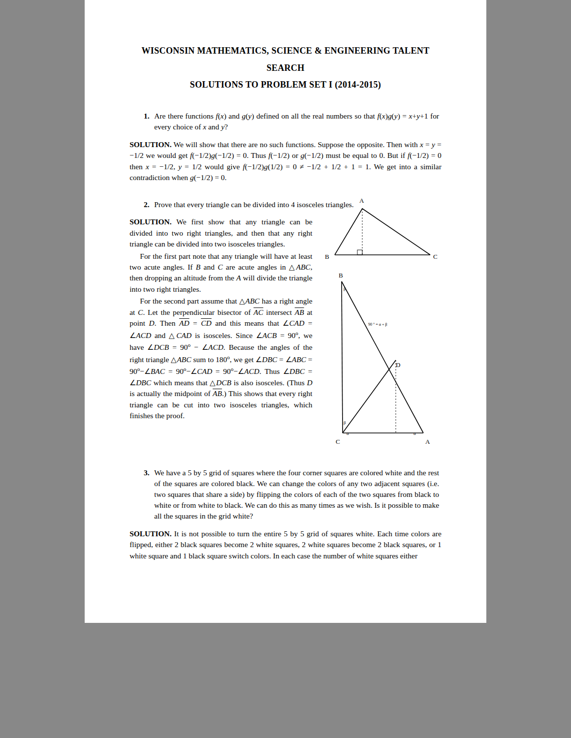WISCONSIN MATHEMATICS, SCIENCE & ENGINEERING TALENT SEARCH SOLUTIONS TO PROBLEM SET I (2014-2015)
1. Are there functions f(x) and g(y) defined on all the real numbers so that f(x)g(y) = x+y+1 for every choice of x and y?
SOLUTION. We will show that there are no such functions. Suppose the opposite. Then with x = y = −1/2 we would get f(−1/2)g(−1/2) = 0. Thus f(−1/2) or g(−1/2) must be equal to 0. But if f(−1/2) = 0 then x = −1/2, y = 1/2 would give f(−1/2)g(1/2) = 0 ≠ −1/2 + 1/2 + 1 = 1. We get into a similar contradiction when g(−1/2) = 0.
2. Prove that every triangle can be divided into 4 isosceles triangles.
SOLUTION. We first show that any triangle can be divided into two right triangles, and then that any right triangle can be divided into two isosceles triangles.
For the first part note that any triangle will have at least two acute angles. If B and C are acute angles in △ABC, then dropping an altitude from the A will divide the triangle into two right triangles.
For the second part assume that △ABC has a right angle at C. Let the perpendicular bisector of AC intersect AB at point D. Then AD = CD and this means that ∠CAD = ∠ACD and △CAD is isosceles. Since ∠ACB = 90o, we have ∠DCB = 90o − ∠ACD. Because the angles of the right triangle △ABC sum to 180o, we get ∠DBC = ∠ABC = 90o−∠BAC = 90o−∠CAD = 90o−∠ACD. Thus ∠DBC = ∠DBC which means that △DCB is also isosceles. (Thus D is actually the midpoint of AB.) This shows that every right triangle can be cut into two isosceles triangles, which finishes the proof.
A B C B C A D β β α α 90 ° = α + β
3. We have a 5 by 5 grid of squares where the four corner squares are colored white and the rest of the squares are colored black. We can change the colors of any two adjacent squares (i.e. two squares that share a side) by flipping the colors of each of the two squares from black to white or from white to black. We can do this as many times as we wish. Is it possible to make all the squares in the grid white?
SOLUTION. It is not possible to turn the entire 5 by 5 grid of squares white. Each time colors are flipped, either 2 black squares become 2 white squares, 2 white squares become 2 black squares, or 1 white square and 1 black square switch colors. In each case the number of white squares either